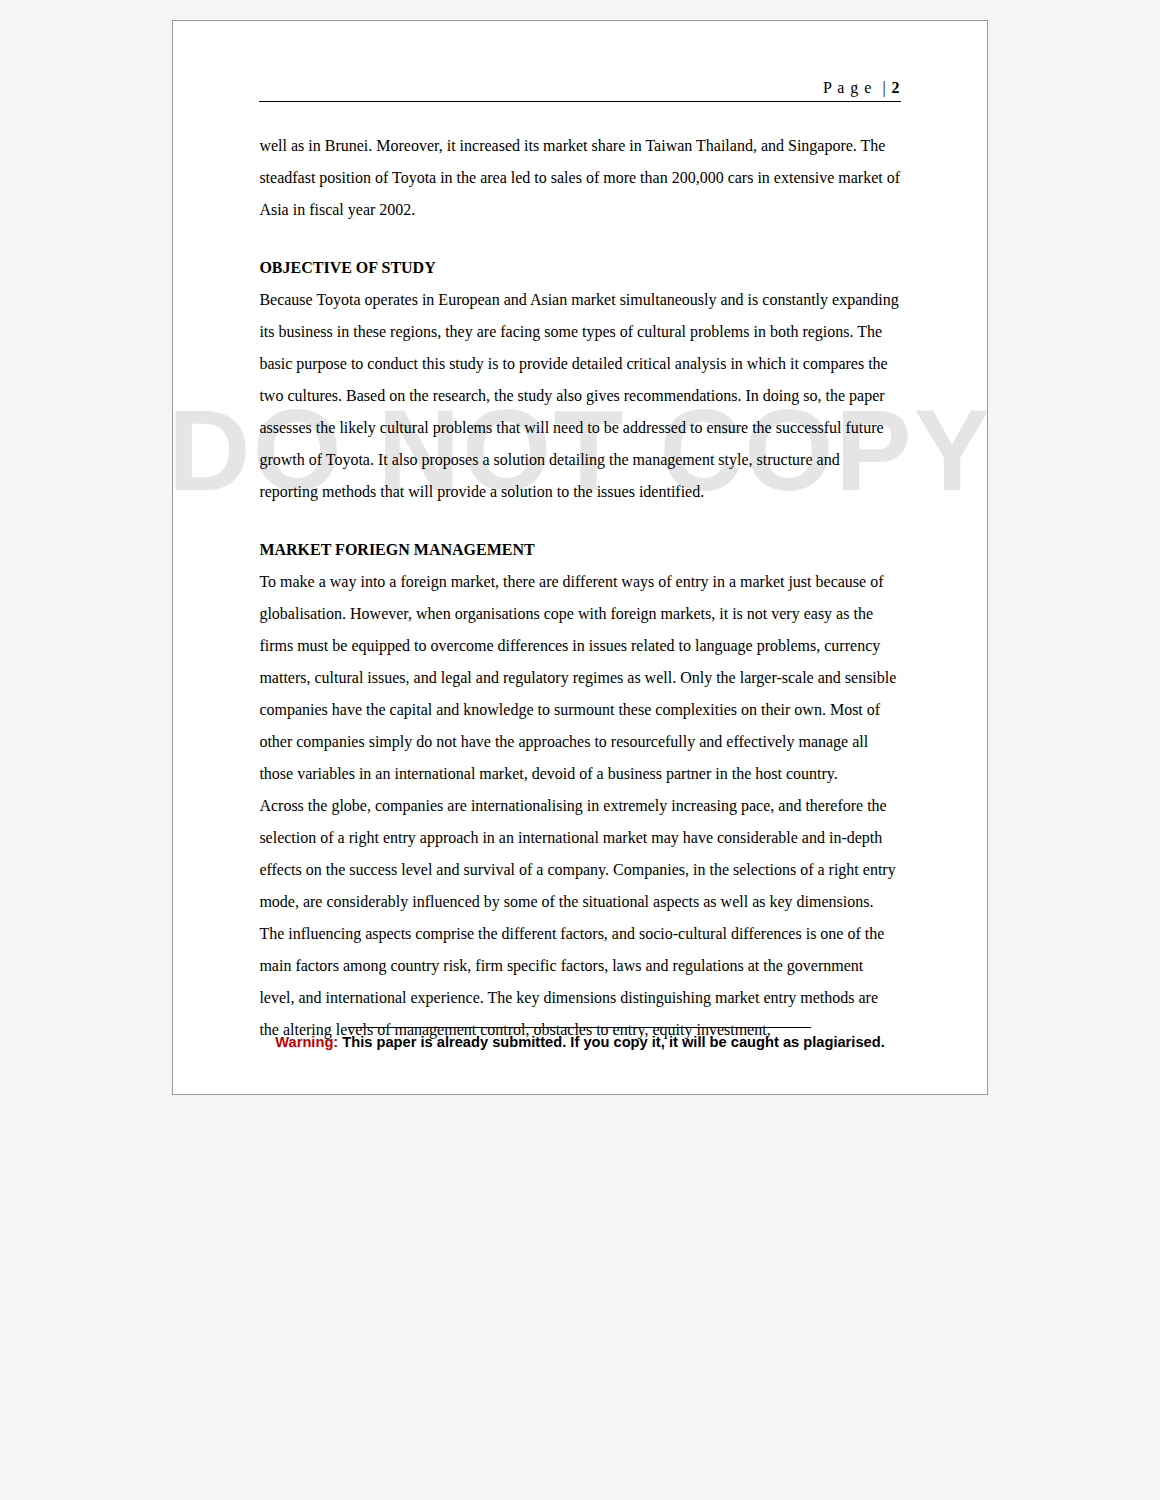P a g e | 2
DO NOT COPY
well as in Brunei. Moreover, it increased its market share in Taiwan Thailand, and Singapore. The steadfast position of Toyota in the area led to sales of more than 200,000 cars in extensive market of Asia in fiscal year 2002.
OBJECTIVE OF STUDY
Because Toyota operates in European and Asian market simultaneously and is constantly expanding its business in these regions, they are facing some types of cultural problems in both regions. The basic purpose to conduct this study is to provide detailed critical analysis in which it compares the two cultures. Based on the research, the study also gives recommendations. In doing so, the paper assesses the likely cultural problems that will need to be addressed to ensure the successful future growth of Toyota. It also proposes a solution detailing the management style, structure and reporting methods that will provide a solution to the issues identified.
MARKET FORIEGN MANAGEMENT
To make a way into a foreign market, there are different ways of entry in a market just because of globalisation. However, when organisations cope with foreign markets, it is not very easy as the firms must be equipped to overcome differences in issues related to language problems, currency matters, cultural issues, and legal and regulatory regimes as well. Only the larger-scale and sensible companies have the capital and knowledge to surmount these complexities on their own. Most of other companies simply do not have the approaches to resourcefully and effectively manage all those variables in an international market, devoid of a business partner in the host country.
Across the globe, companies are internationalising in extremely increasing pace, and therefore the selection of a right entry approach in an international market may have considerable and in-depth effects on the success level and survival of a company. Companies, in the selections of a right entry mode, are considerably influenced by some of the situational aspects as well as key dimensions. The influencing aspects comprise the different factors, and socio-cultural differences is one of the main factors among country risk, firm specific factors, laws and regulations at the government level, and international experience. The key dimensions distinguishing market entry methods are the altering levels of management control, obstacles to entry, equity investment,
Warning: This paper is already submitted. If you copy it, it will be caught as plagiarised.